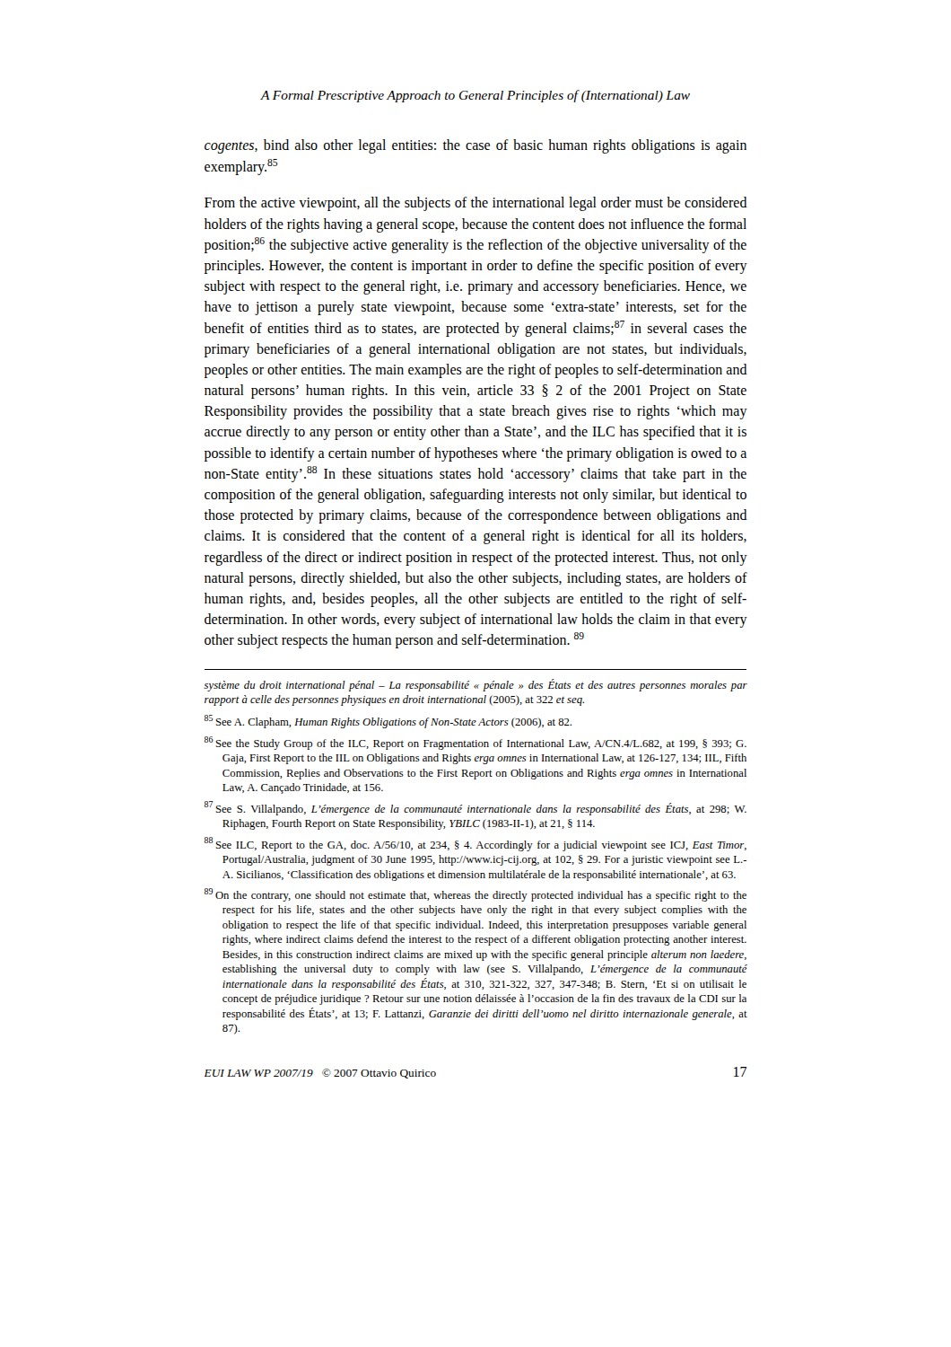A Formal Prescriptive Approach to General Principles of (International) Law
cogentes, bind also other legal entities: the case of basic human rights obligations is again exemplary.85
From the active viewpoint, all the subjects of the international legal order must be considered holders of the rights having a general scope, because the content does not influence the formal position;86 the subjective active generality is the reflection of the objective universality of the principles. However, the content is important in order to define the specific position of every subject with respect to the general right, i.e. primary and accessory beneficiaries. Hence, we have to jettison a purely state viewpoint, because some ‘extra-state’ interests, set for the benefit of entities third as to states, are protected by general claims;87 in several cases the primary beneficiaries of a general international obligation are not states, but individuals, peoples or other entities. The main examples are the right of peoples to self-determination and natural persons’ human rights. In this vein, article 33 § 2 of the 2001 Project on State Responsibility provides the possibility that a state breach gives rise to rights ‘which may accrue directly to any person or entity other than a State’, and the ILC has specified that it is possible to identify a certain number of hypotheses where ‘the primary obligation is owed to a non-State entity’.88 In these situations states hold ‘accessory’ claims that take part in the composition of the general obligation, safeguarding interests not only similar, but identical to those protected by primary claims, because of the correspondence between obligations and claims. It is considered that the content of a general right is identical for all its holders, regardless of the direct or indirect position in respect of the protected interest. Thus, not only natural persons, directly shielded, but also the other subjects, including states, are holders of human rights, and, besides peoples, all the other subjects are entitled to the right of self-determination. In other words, every subject of international law holds the claim in that every other subject respects the human person and self-determination. 89
système du droit international pénal – La responsabilité « pénale » des États et des autres personnes morales par rapport à celle des personnes physiques en droit international (2005), at 322 et seq.
85 See A. Clapham, Human Rights Obligations of Non-State Actors (2006), at 82.
86 See the Study Group of the ILC, Report on Fragmentation of International Law, A/CN.4/L.682, at 199, § 393; G. Gaja, First Report to the IIL on Obligations and Rights erga omnes in International Law, at 126-127, 134; IIL, Fifth Commission, Replies and Observations to the First Report on Obligations and Rights erga omnes in International Law, A. Cançado Trinidade, at 156.
87 See S. Villalpando, L’émergence de la communauté internationale dans la responsabilité des États, at 298; W. Riphagen, Fourth Report on State Responsibility, YBILC (1983-II-1), at 21, § 114.
88 See ILC, Report to the GA, doc. A/56/10, at 234, § 4. Accordingly for a judicial viewpoint see ICJ, East Timor, Portugal/Australia, judgment of 30 June 1995, http://www.icj-cij.org, at 102, § 29. For a juristic viewpoint see L.-A. Sicilianos, ‘Classification des obligations et dimension multilatérale de la responsabilité internationale’, at 63.
89 On the contrary, one should not estimate that, whereas the directly protected individual has a specific right to the respect for his life, states and the other subjects have only the right in that every subject complies with the obligation to respect the life of that specific individual. Indeed, this interpretation presupposes variable general rights, where indirect claims defend the interest to the respect of a different obligation protecting another interest. Besides, in this construction indirect claims are mixed up with the specific general principle alterum non laedere, establishing the universal duty to comply with law (see S. Villalpando, L’émergence de la communauté internationale dans la responsabilité des États, at 310, 321-322, 327, 347-348; B. Stern, ‘Et si on utilisait le concept de préjudice juridique ? Retour sur une notion délaissée à l’occasion de la fin des travaux de la CDI sur la responsabilité des États’, at 13; F. Lattanzi, Garanzie dei diritti dell’uomo nel diritto internazionale generale, at 87).
EUI LAW WP 2007/19 © 2007 Ottavio Quirico
17